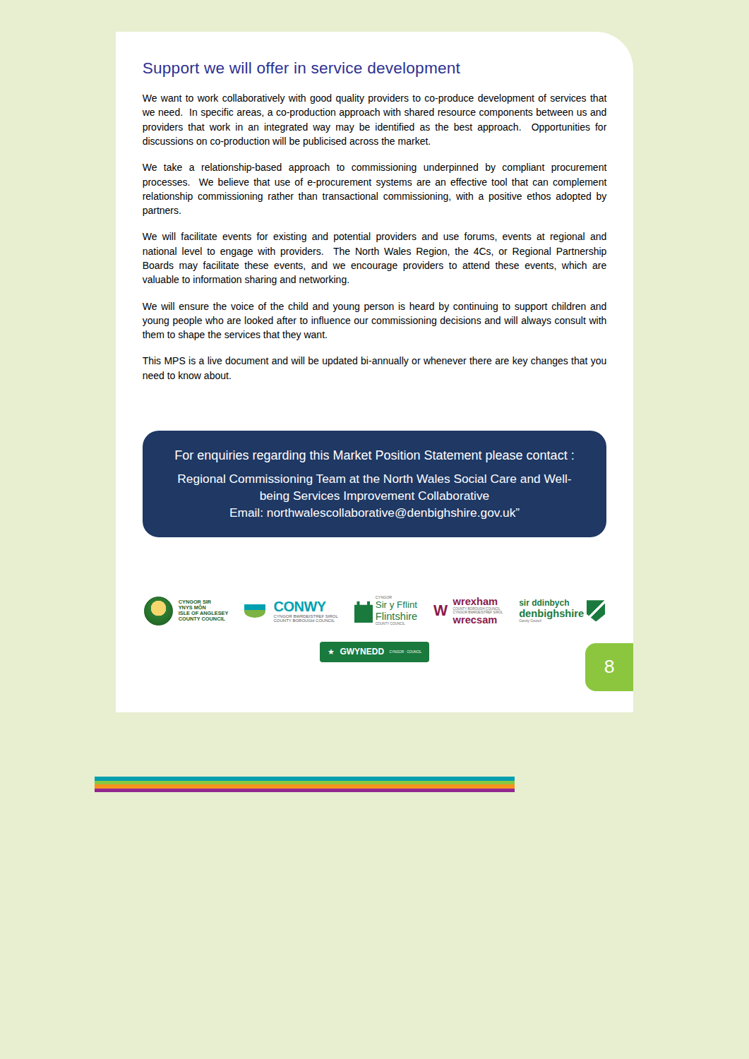Support we will offer in service development
We want to work collaboratively with good quality providers to co-produce development of services that we need. In specific areas, a co-production approach with shared resource components between us and providers that work in an integrated way may be identified as the best approach. Opportunities for discussions on co-production will be publicised across the market.
We take a relationship-based approach to commissioning underpinned by compliant procurement processes. We believe that use of e-procurement systems are an effective tool that can complement relationship commissioning rather than transactional commissioning, with a positive ethos adopted by partners.
We will facilitate events for existing and potential providers and use forums, events at regional and national level to engage with providers. The North Wales Region, the 4Cs, or Regional Partnership Boards may facilitate these events, and we encourage providers to attend these events, which are valuable to information sharing and networking.
We will ensure the voice of the child and young person is heard by continuing to support children and young people who are looked after to influence our commissioning decisions and will always consult with them to shape the services that they want.
This MPS is a live document and will be updated bi-annually or whenever there are key changes that you need to know about.
For enquiries regarding this Market Position Statement please contact :
Regional Commissioning Team at the North Wales Social Care and Well-being Services Improvement Collaborative
Email: northwalescollaborative@denbighshire.gov.uk”
CYNGOR SIR
YNYS MÔN
ISLE OF ANGLESEY
COUNTY COUNCIL
CONWY
CYNGOR BWRDEISTREF SIROL
COUNTY BOROUGH COUNCIL
CYNGOR
Sir y Fflint
Flintshire
COUNTY COUNCIL
W
wrexham
COUNTY BOROUGH COUNCIL
CYNGOR BWRDEISTREF SIROL
wrecsam
sir ddinbych
denbighshire
County Council
★
GWYNEDD
CYNGOR · COUNCIL
8